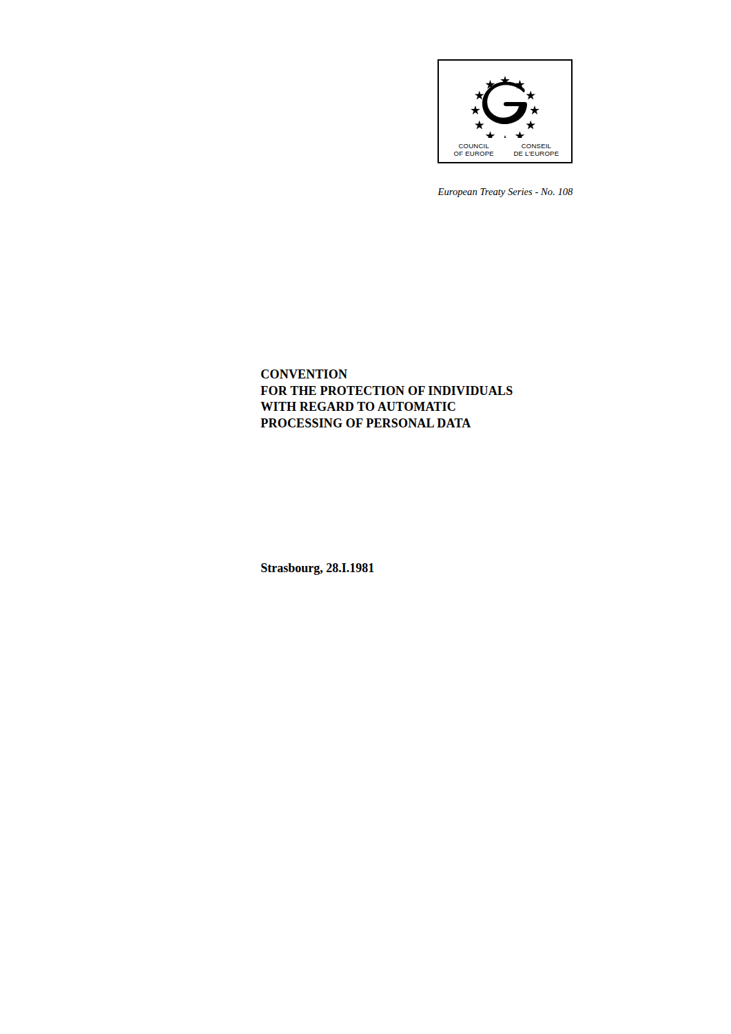| COUNCIL OF EUROPE | CONSEIL DE L'EUROPE |
European Treaty Series - No. 108
CONVENTION
FOR THE PROTECTION OF INDIVIDUALS
WITH REGARD TO AUTOMATIC
PROCESSING OF PERSONAL DATA
Strasbourg, 28.I.1981